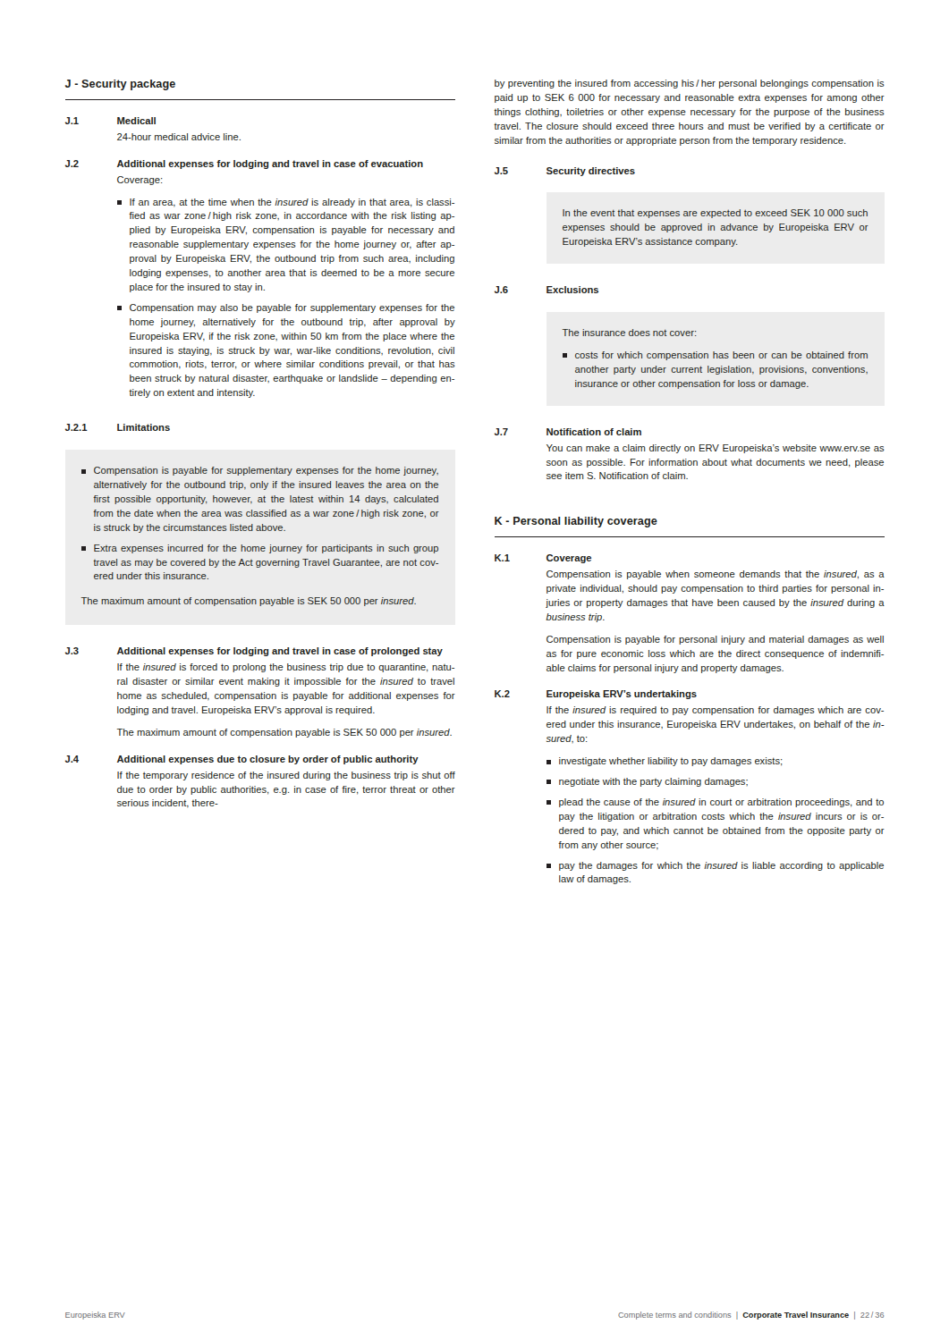J - Security package
J.1
Medicall
24-hour medical advice line.
J.2
Additional expenses for lodging and travel in case of evacuation
Coverage:
If an area, at the time when the insured is already in that area, is classified as war zone / high risk zone, in accordance with the risk listing applied by Europeiska ERV, compensation is payable for necessary and reasonable supplementary expenses for the home journey or, after approval by Europeiska ERV, the outbound trip from such area, including lodging expenses, to another area that is deemed to be a more secure place for the insured to stay in.
Compensation may also be payable for supplementary expenses for the home journey, alternatively for the outbound trip, after approval by Europeiska ERV, if the risk zone, within 50 km from the place where the insured is staying, is struck by war, war-like conditions, revolution, civil commotion, riots, terror, or where similar conditions prevail, or that has been struck by natural disaster, earthquake or landslide – depending entirely on extent and intensity.
J.2.1
Limitations
Compensation is payable for supplementary expenses for the home journey, alternatively for the outbound trip, only if the insured leaves the area on the first possible opportunity, however, at the latest within 14 days, calculated from the date when the area was classified as a war zone / high risk zone, or is struck by the circumstances listed above.
Extra expenses incurred for the home journey for participants in such group travel as may be covered by the Act governing Travel Guarantee, are not covered under this insurance.
The maximum amount of compensation payable is SEK 50 000 per insured.
J.3
Additional expenses for lodging and travel in case of prolonged stay
If the insured is forced to prolong the business trip due to quarantine, natural disaster or similar event making it impossible for the insured to travel home as scheduled, compensation is payable for additional expenses for lodging and travel. Europeiska ERV’s approval is required.
The maximum amount of compensation payable is SEK 50 000 per insured.
J.4
Additional expenses due to closure by order of public authority
If the temporary residence of the insured during the business trip is shut off due to order by public authorities, e.g. in case of fire, terror threat or other serious incident, there-
by preventing the insured from accessing his / her personal belongings compensation is paid up to SEK 6 000 for necessary and reasonable extra expenses for among other things clothing, toiletries or other expense necessary for the purpose of the business travel. The closure should exceed three hours and must be verified by a certificate or similar from the authorities or appropriate person from the temporary residence.
J.5
Security directives
In the event that expenses are expected to exceed SEK 10 000 such expenses should be approved in advance by Europeiska ERV or Europeiska ERV’s assistance company.
J.6
Exclusions
The insurance does not cover:
costs for which compensation has been or can be obtained from another party under current legislation, provisions, conventions, insurance or other compensation for loss or damage.
J.7
Notification of claim
You can make a claim directly on ERV Europeiska’s website www.erv.se as soon as possible. For information about what documents we need, please see item S. Notification of claim.
K - Personal liability coverage
K.1
Coverage
Compensation is payable when someone demands that the insured, as a private individual, should pay compensation to third parties for personal injuries or property damages that have been caused by the insured during a business trip.
Compensation is payable for personal injury and material damages as well as for pure economic loss which are the direct consequence of indemnifiable claims for personal injury and property damages.
K.2
Europeiska ERV’s undertakings
If the insured is required to pay compensation for damages which are covered under this insurance, Europeiska ERV undertakes, on behalf of the insured, to:
investigate whether liability to pay damages exists;
negotiate with the party claiming damages;
plead the cause of the insured in court or arbitration proceedings, and to pay the litigation or arbitration costs which the insured incurs or is ordered to pay, and which cannot be obtained from the opposite party or from any other source;
pay the damages for which the insured is liable according to applicable law of damages.
Europeiska ERV
Complete terms and conditions | Corporate Travel Insurance | 22 / 36